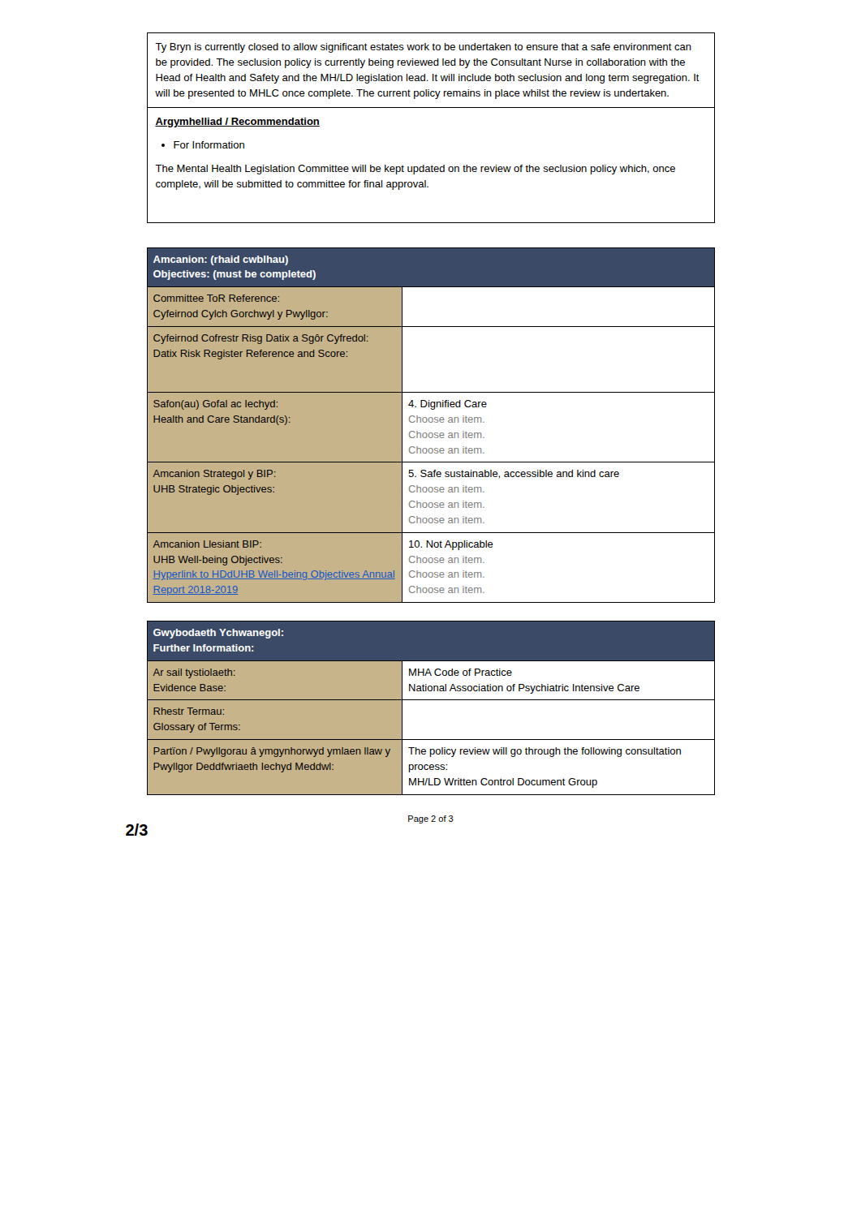2/3
| Ty Bryn is currently closed to allow significant estates work to be undertaken to ensure that a safe environment can be provided. The seclusion policy is currently being reviewed led by the Consultant Nurse in collaboration with the Head of Health and Safety and the MH/LD legislation lead. It will include both seclusion and long term segregation. It will be presented to MHLC once complete. The current policy remains in place whilst the review is undertaken. |
| Argymhelliad / Recommendation For Information The Mental Health Legislation Committee will be kept updated on the review of the seclusion policy which, once complete, will be submitted to committee for final approval. |
| Amcanion: (rhaid cwblhau) Objectives: (must be completed) |
| --- |
| Committee ToR Reference: Cyfeirnod Cylch Gorchwyl y Pwyllgor: | |
| Cyfeirnod Cofrestr Risg Datix a Sgôr Cyfredol: Datix Risk Register Reference and Score: | |
| Safon(au) Gofal ac Iechyd: Health and Care Standard(s): | 4. Dignified Care Choose an item. Choose an item. Choose an item. |
| Amcanion Strategol y BIP: UHB Strategic Objectives: | 5. Safe sustainable, accessible and kind care Choose an item. Choose an item. Choose an item. |
| Amcanion Llesiant BIP: UHB Well-being Objectives: Hyperlink to HDdUHB Well-being Objectives Annual Report 2018-2019 | 10. Not Applicable Choose an item. Choose an item. Choose an item. |
| Gwybodaeth Ychwanegol: Further Information: |
| --- |
| Ar sail tystiolaeth: Evidence Base: | MHA Code of Practice National Association of Psychiatric Intensive Care |
| Rhestr Termau: Glossary of Terms: | |
| Partïon / Pwyllgorau â ymgynhorwyd ymlaen llaw y Pwyllgor Deddfwriaeth Iechyd Meddwl: | The policy review will go through the following consultation process: MH/LD Written Control Document Group |
Page 2 of 3